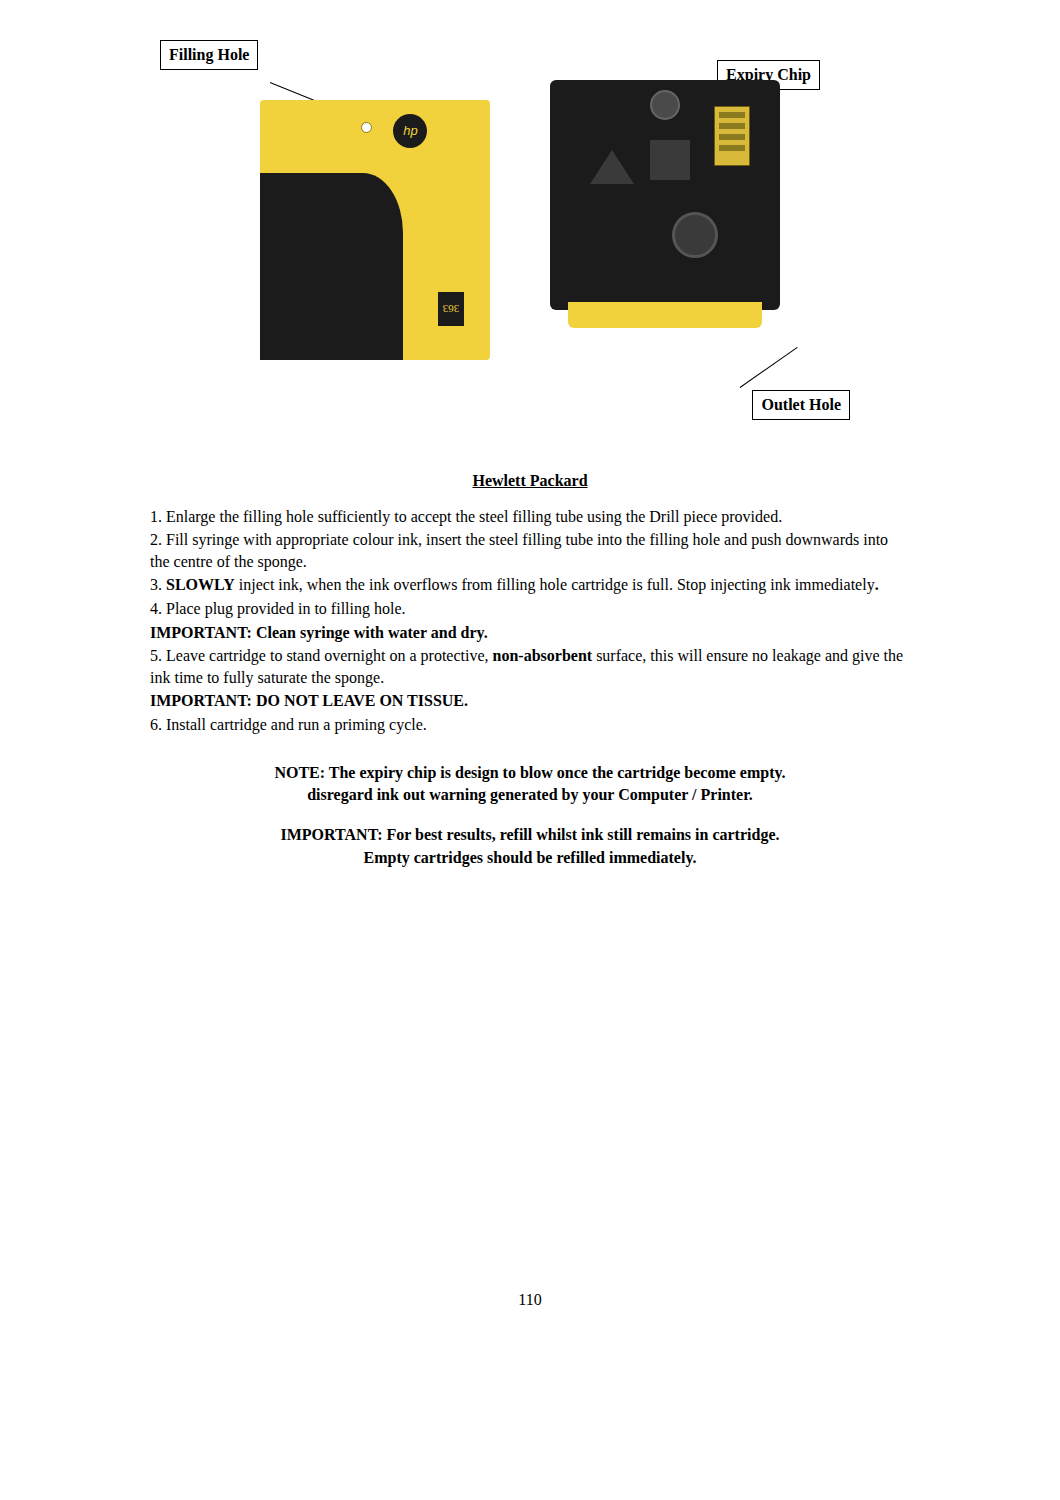Filling Hole
Expiry Chip
Outlet Hole
363
Hewlett Packard
1. Enlarge the filling hole sufficiently to accept the steel filling tube using the Drill piece provided.
2. Fill syringe with appropriate colour ink, insert the steel filling tube into the filling hole and push downwards into the centre of the sponge.
3. SLOWLY inject ink, when the ink overflows from filling hole cartridge is full. Stop injecting ink immediately.
4. Place plug provided in to filling hole.
IMPORTANT: Clean syringe with water and dry.
5. Leave cartridge to stand overnight on a protective, non-absorbent surface, this will ensure no leakage and give the ink time to fully saturate the sponge.
IMPORTANT: DO NOT LEAVE ON TISSUE.
6. Install cartridge and run a priming cycle.
NOTE: The expiry chip is design to blow once the cartridge become empty.
disregard ink out warning generated by your Computer / Printer.
IMPORTANT: For best results, refill whilst ink still remains in cartridge.
Empty cartridges should be refilled immediately.
110